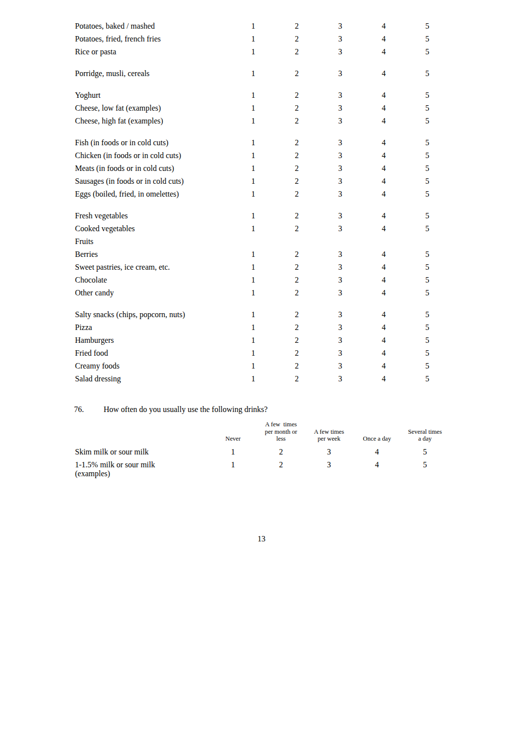| Potatoes, baked / mashed | 1 | 2 | 3 | 4 | 5 |
| Potatoes, fried, french fries | 1 | 2 | 3 | 4 | 5 |
| Rice or pasta | 1 | 2 | 3 | 4 | 5 |
| Porridge, musli, cereals | 1 | 2 | 3 | 4 | 5 |
| Yoghurt | 1 | 2 | 3 | 4 | 5 |
| Cheese, low fat (examples) | 1 | 2 | 3 | 4 | 5 |
| Cheese, high fat (examples) | 1 | 2 | 3 | 4 | 5 |
| Fish (in foods or in cold cuts) | 1 | 2 | 3 | 4 | 5 |
| Chicken (in foods or in cold cuts) | 1 | 2 | 3 | 4 | 5 |
| Meats (in foods or in cold cuts) | 1 | 2 | 3 | 4 | 5 |
| Sausages (in foods or in cold cuts) | 1 | 2 | 3 | 4 | 5 |
| Eggs (boiled, fried, in omelettes) | 1 | 2 | 3 | 4 | 5 |
| Fresh vegetables | 1 | 2 | 3 | 4 | 5 |
| Cooked vegetables | 1 | 2 | 3 | 4 | 5 |
| Fruits | | | | | |
| Berries | 1 | 2 | 3 | 4 | 5 |
| Sweet pastries, ice cream, etc. | 1 | 2 | 3 | 4 | 5 |
| Chocolate | 1 | 2 | 3 | 4 | 5 |
| Other candy | 1 | 2 | 3 | 4 | 5 |
| Salty snacks (chips, popcorn, nuts) | 1 | 2 | 3 | 4 | 5 |
| Pizza | 1 | 2 | 3 | 4 | 5 |
| Hamburgers | 1 | 2 | 3 | 4 | 5 |
| Fried food | 1 | 2 | 3 | 4 | 5 |
| Creamy foods | 1 | 2 | 3 | 4 | 5 |
| Salad dressing | 1 | 2 | 3 | 4 | 5 |
76. How often do you usually use the following drinks?
| | Never | A few times per month or less | A few times per week | Once a day | Several times a day |
| --- | --- | --- | --- | --- | --- |
| Skim milk or sour milk | 1 | 2 | 3 | 4 | 5 |
| 1-1.5% milk or sour milk (examples) | 1 | 2 | 3 | 4 | 5 |
13